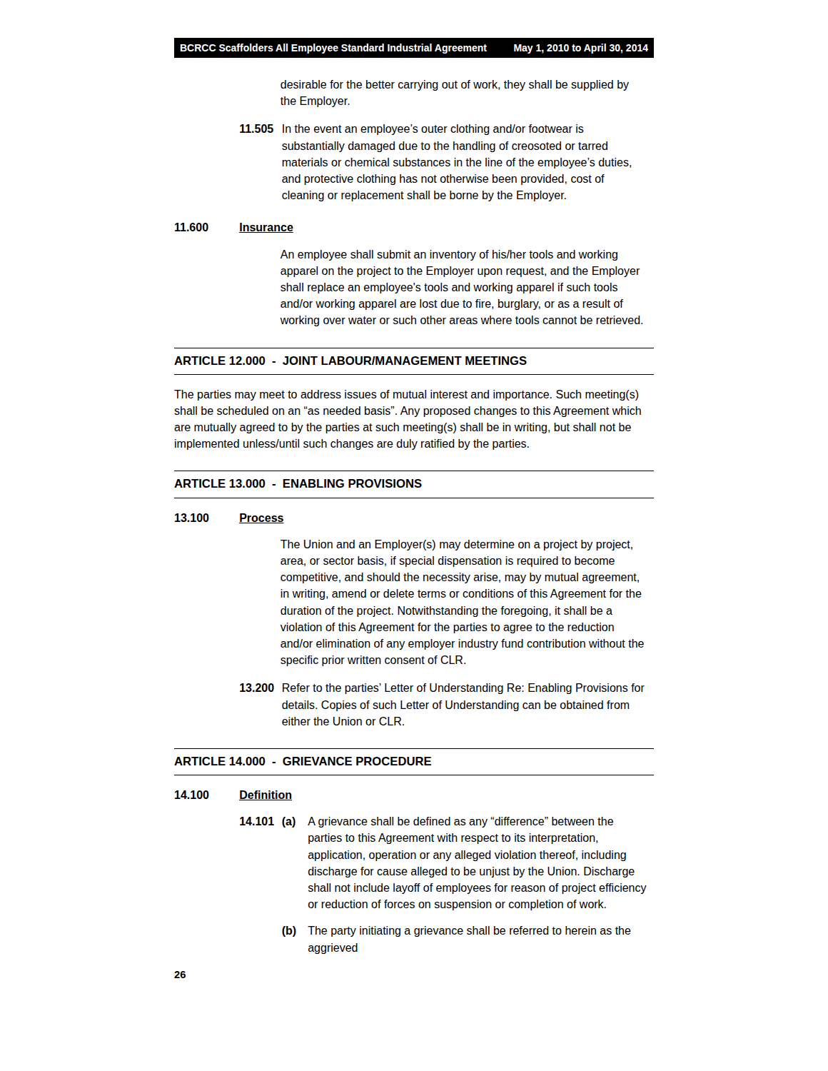BCRCC Scaffolders All Employee Standard Industrial Agreement May 1, 2010 to April 30, 2014
desirable for the better carrying out of work, they shall be supplied by the Employer.
11.505
In the event an employee’s outer clothing and/or footwear is substantially damaged due to the handling of creosoted or tarred materials or chemical substances in the line of the employee’s duties, and protective clothing has not otherwise been provided, cost of cleaning or replacement shall be borne by the Employer.
11.600
Insurance
An employee shall submit an inventory of his/her tools and working apparel on the project to the Employer upon request, and the Employer shall replace an employee's tools and working apparel if such tools and/or working apparel are lost due to fire, burglary, or as a result of working over water or such other areas where tools cannot be retrieved.
ARTICLE 12.000 - JOINT LABOUR/MANAGEMENT MEETINGS
The parties may meet to address issues of mutual interest and importance. Such meeting(s) shall be scheduled on an “as needed basis”. Any proposed changes to this Agreement which are mutually agreed to by the parties at such meeting(s) shall be in writing, but shall not be implemented unless/until such changes are duly ratified by the parties.
ARTICLE 13.000 - ENABLING PROVISIONS
13.100
Process
The Union and an Employer(s) may determine on a project by project, area, or sector basis, if special dispensation is required to become competitive, and should the necessity arise, may by mutual agreement, in writing, amend or delete terms or conditions of this Agreement for the duration of the project. Notwithstanding the foregoing, it shall be a violation of this Agreement for the parties to agree to the reduction and/or elimination of any employer industry fund contribution without the specific prior written consent of CLR.
13.200
Refer to the parties’ Letter of Understanding Re: Enabling Provisions for details. Copies of such Letter of Understanding can be obtained from either the Union or CLR.
ARTICLE 14.000 - GRIEVANCE PROCEDURE
14.100
Definition
14.101
(a)
A grievance shall be defined as any “difference” between the parties to this Agreement with respect to its interpretation, application, operation or any alleged violation thereof, including discharge for cause alleged to be unjust by the Union. Discharge shall not include layoff of employees for reason of project efficiency or reduction of forces on suspension or completion of work.
(b)
The party initiating a grievance shall be referred to herein as the aggrieved
26